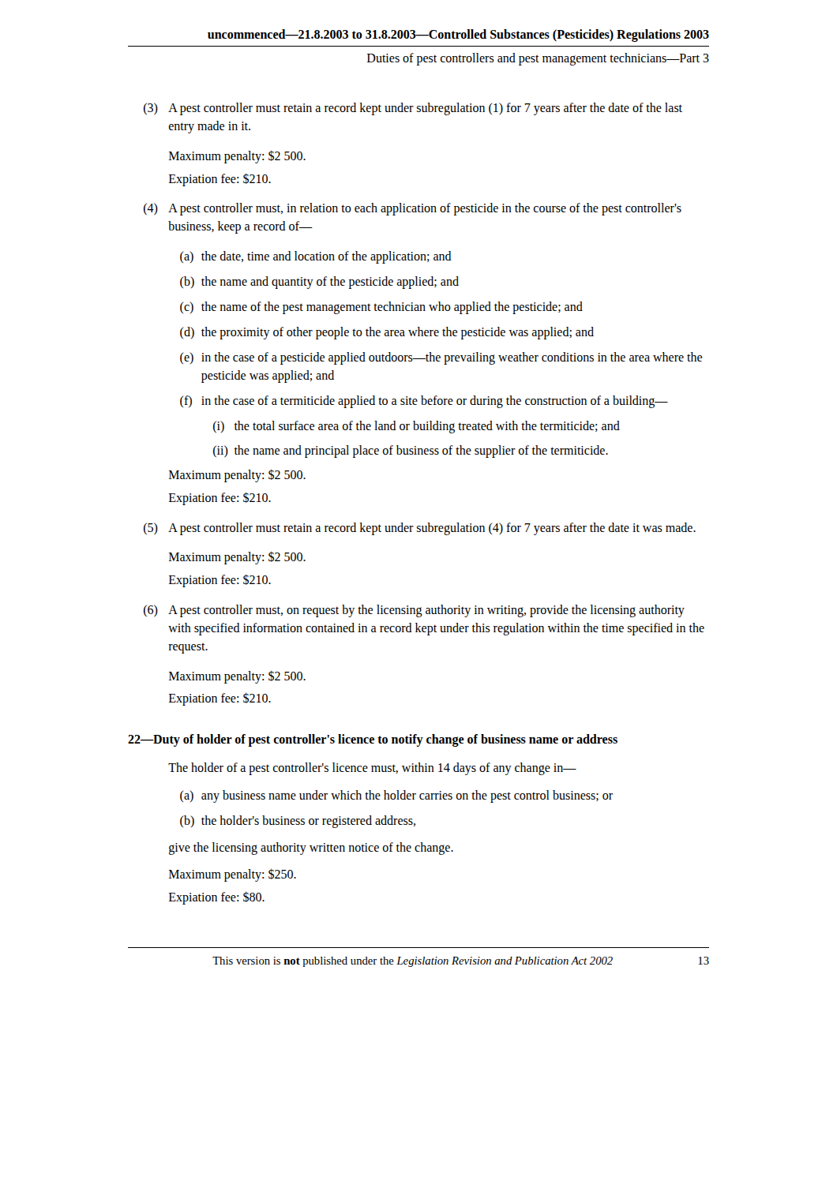uncommenced—21.8.2003 to 31.8.2003—Controlled Substances (Pesticides) Regulations 2003
Duties of pest controllers and pest management technicians—Part 3
(3)
A pest controller must retain a record kept under subregulation (1) for 7 years after the date of the last entry made in it.
Maximum penalty: $2 500.
Expiation fee: $210.
(4)
A pest controller must, in relation to each application of pesticide in the course of the pest controller's business, keep a record of—
(a)
the date, time and location of the application; and
(b)
the name and quantity of the pesticide applied; and
(c)
the name of the pest management technician who applied the pesticide; and
(d)
the proximity of other people to the area where the pesticide was applied; and
(e)
in the case of a pesticide applied outdoors—the prevailing weather conditions in the area where the pesticide was applied; and
(f)
in the case of a termiticide applied to a site before or during the construction of a building—
(i)
the total surface area of the land or building treated with the termiticide; and
(ii)
the name and principal place of business of the supplier of the termiticide.
Maximum penalty: $2 500.
Expiation fee: $210.
(5)
A pest controller must retain a record kept under subregulation (4) for 7 years after the date it was made.
Maximum penalty: $2 500.
Expiation fee: $210.
(6)
A pest controller must, on request by the licensing authority in writing, provide the licensing authority with specified information contained in a record kept under this regulation within the time specified in the request.
Maximum penalty: $2 500.
Expiation fee: $210.
22—Duty of holder of pest controller's licence to notify change of business name or address
The holder of a pest controller's licence must, within 14 days of any change in—
(a)
any business name under which the holder carries on the pest control business; or
(b)
the holder's business or registered address,
give the licensing authority written notice of the change.
Maximum penalty: $250.
Expiation fee: $80.
This version is not published under the Legislation Revision and Publication Act 2002
13